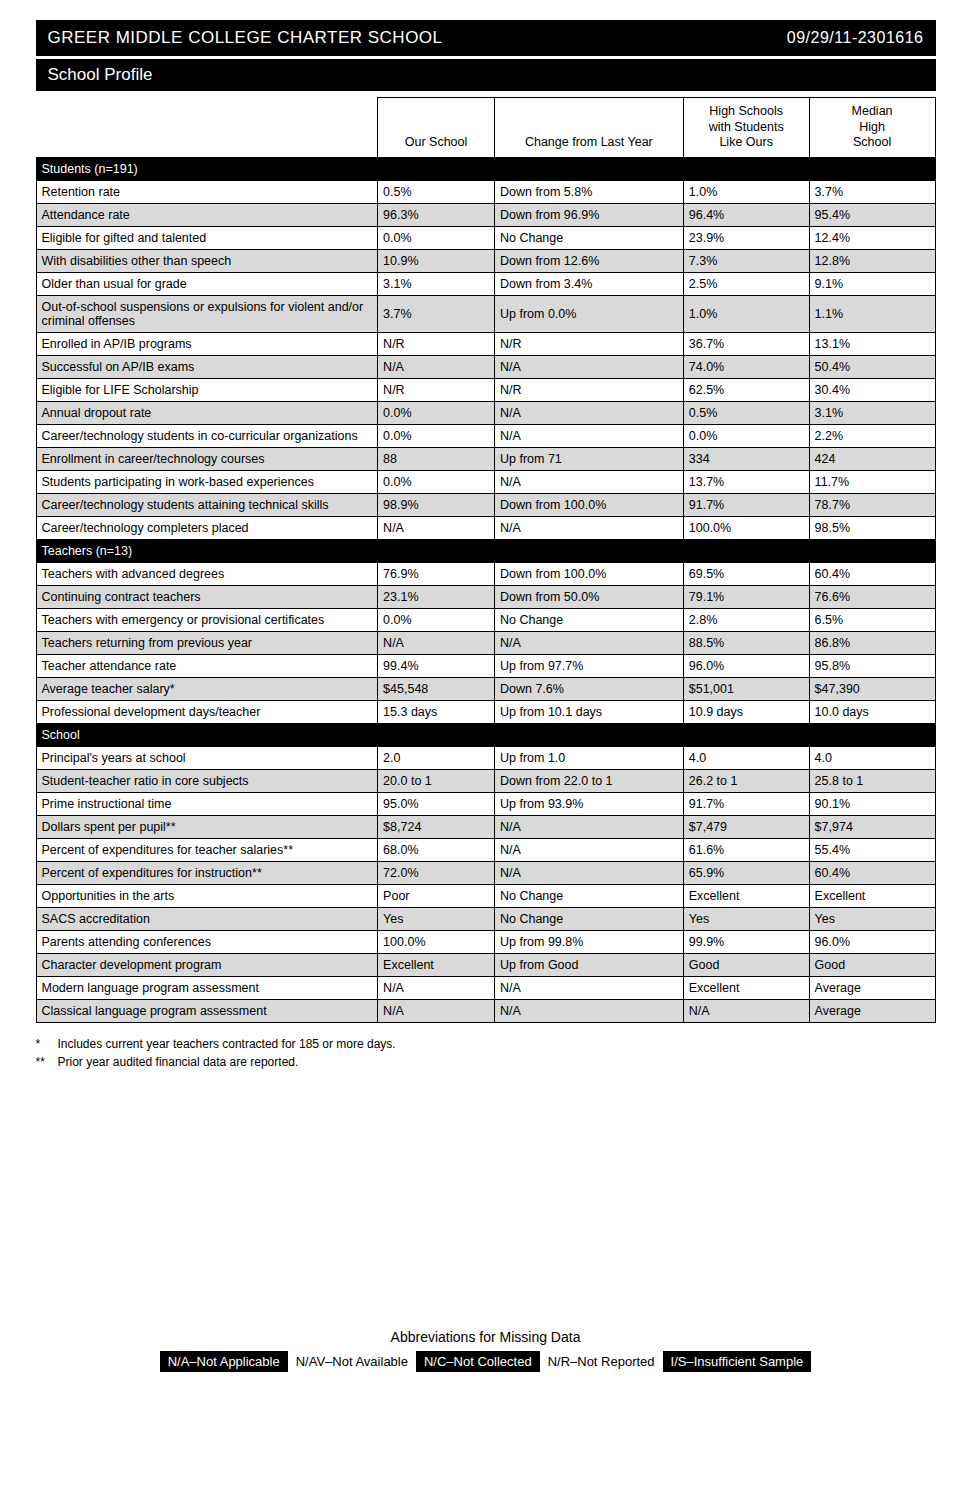GREER MIDDLE COLLEGE CHARTER SCHOOL 09/29/11-2301616
School Profile
| | Our School | Change from Last Year | High Schools with Students Like Ours | Median High School |
| --- | --- | --- | --- | --- |
| Students (n=191) |
| Retention rate | 0.5% | Down from 5.8% | 1.0% | 3.7% |
| Attendance rate | 96.3% | Down from 96.9% | 96.4% | 95.4% |
| Eligible for gifted and talented | 0.0% | No Change | 23.9% | 12.4% |
| With disabilities other than speech | 10.9% | Down from 12.6% | 7.3% | 12.8% |
| Older than usual for grade | 3.1% | Down from 3.4% | 2.5% | 9.1% |
| Out-of-school suspensions or expulsions for violent and/or criminal offenses | 3.7% | Up from 0.0% | 1.0% | 1.1% |
| Enrolled in AP/IB programs | N/R | N/R | 36.7% | 13.1% |
| Successful on AP/IB exams | N/A | N/A | 74.0% | 50.4% |
| Eligible for LIFE Scholarship | N/R | N/R | 62.5% | 30.4% |
| Annual dropout rate | 0.0% | N/A | 0.5% | 3.1% |
| Career/technology students in co-curricular organizations | 0.0% | N/A | 0.0% | 2.2% |
| Enrollment in career/technology courses | 88 | Up from 71 | 334 | 424 |
| Students participating in work-based experiences | 0.0% | N/A | 13.7% | 11.7% |
| Career/technology students attaining technical skills | 98.9% | Down from 100.0% | 91.7% | 78.7% |
| Career/technology completers placed | N/A | N/A | 100.0% | 98.5% |
| Teachers (n=13) |
| Teachers with advanced degrees | 76.9% | Down from 100.0% | 69.5% | 60.4% |
| Continuing contract teachers | 23.1% | Down from 50.0% | 79.1% | 76.6% |
| Teachers with emergency or provisional certificates | 0.0% | No Change | 2.8% | 6.5% |
| Teachers returning from previous year | N/A | N/A | 88.5% | 86.8% |
| Teacher attendance rate | 99.4% | Up from 97.7% | 96.0% | 95.8% |
| Average teacher salary* | $45,548 | Down 7.6% | $51,001 | $47,390 |
| Professional development days/teacher | 15.3 days | Up from 10.1 days | 10.9 days | 10.0 days |
| School |
| Principal's years at school | 2.0 | Up from 1.0 | 4.0 | 4.0 |
| Student-teacher ratio in core subjects | 20.0 to 1 | Down from 22.0 to 1 | 26.2 to 1 | 25.8 to 1 |
| Prime instructional time | 95.0% | Up from 93.9% | 91.7% | 90.1% |
| Dollars spent per pupil** | $8,724 | N/A | $7,479 | $7,974 |
| Percent of expenditures for teacher salaries** | 68.0% | N/A | 61.6% | 55.4% |
| Percent of expenditures for instruction** | 72.0% | N/A | 65.9% | 60.4% |
| Opportunities in the arts | Poor | No Change | Excellent | Excellent |
| SACS accreditation | Yes | No Change | Yes | Yes |
| Parents attending conferences | 100.0% | Up from 99.8% | 99.9% | 96.0% |
| Character development program | Excellent | Up from Good | Good | Good |
| Modern language program assessment | N/A | N/A | Excellent | Average |
| Classical language program assessment | N/A | N/A | N/A | Average |
*Includes current year teachers contracted for 185 or more days.
**Prior year audited financial data are reported.
Abbreviations for Missing Data
N/A–Not Applicable N/AV–Not Available N/C–Not Collected N/R–Not Reported I/S–Insufficient Sample